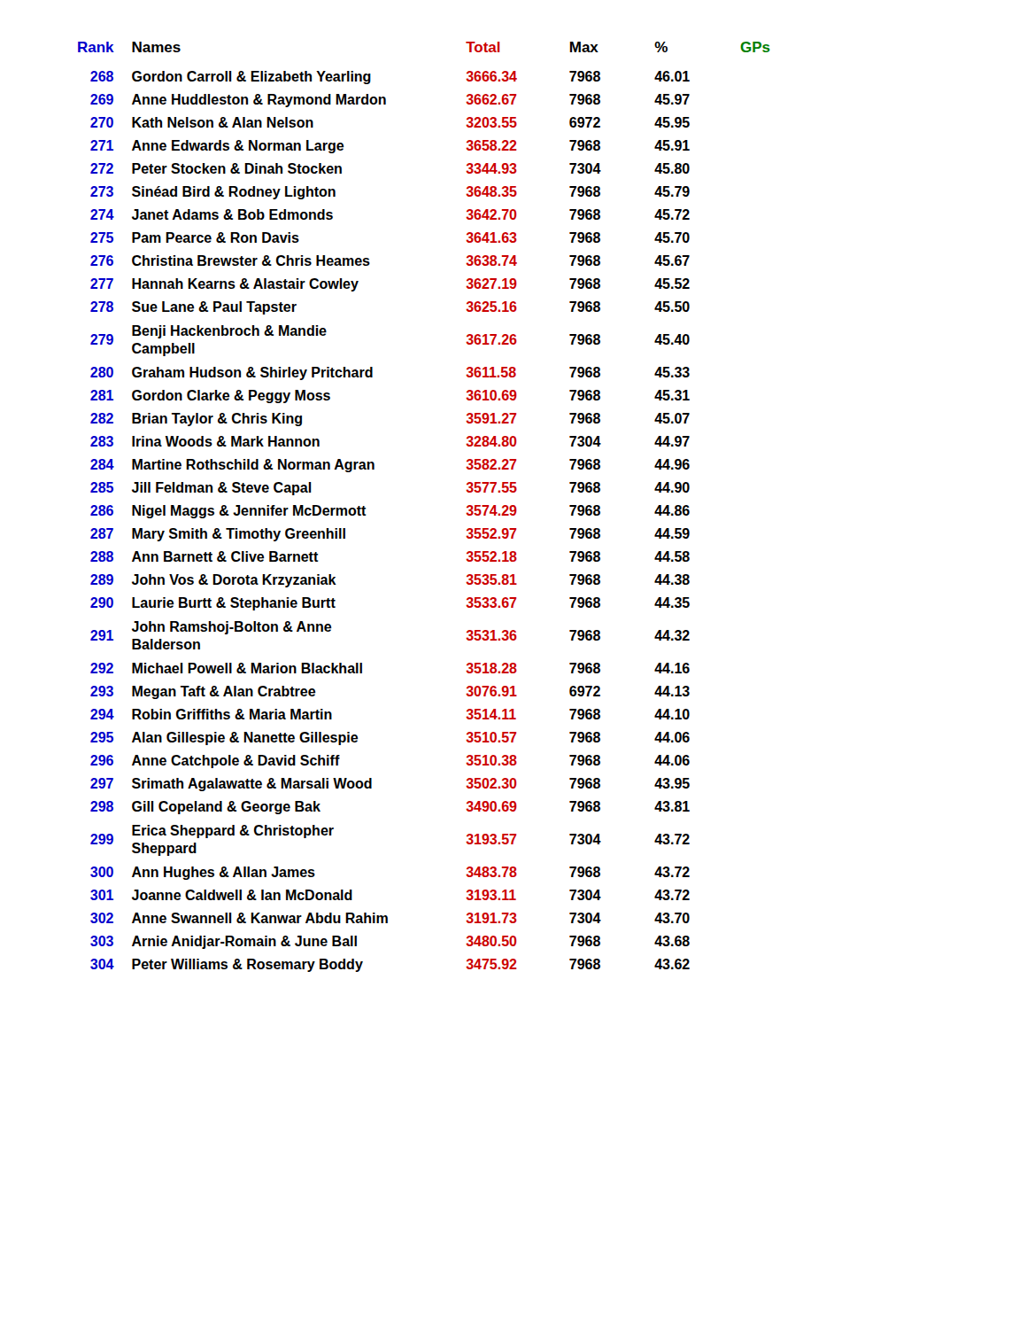| Rank | Names | Total | Max | % | GPs |
| --- | --- | --- | --- | --- | --- |
| 268 | Gordon Carroll & Elizabeth Yearling | 3666.34 | 7968 | 46.01 | |
| 269 | Anne Huddleston & Raymond Mardon | 3662.67 | 7968 | 45.97 | |
| 270 | Kath Nelson & Alan Nelson | 3203.55 | 6972 | 45.95 | |
| 271 | Anne Edwards & Norman Large | 3658.22 | 7968 | 45.91 | |
| 272 | Peter Stocken & Dinah Stocken | 3344.93 | 7304 | 45.80 | |
| 273 | Sinéad Bird & Rodney Lighton | 3648.35 | 7968 | 45.79 | |
| 274 | Janet Adams & Bob Edmonds | 3642.70 | 7968 | 45.72 | |
| 275 | Pam Pearce & Ron Davis | 3641.63 | 7968 | 45.70 | |
| 276 | Christina Brewster & Chris Heames | 3638.74 | 7968 | 45.67 | |
| 277 | Hannah Kearns & Alastair Cowley | 3627.19 | 7968 | 45.52 | |
| 278 | Sue Lane & Paul Tapster | 3625.16 | 7968 | 45.50 | |
| 279 | Benji Hackenbroch & Mandie Campbell | 3617.26 | 7968 | 45.40 | |
| 280 | Graham Hudson & Shirley Pritchard | 3611.58 | 7968 | 45.33 | |
| 281 | Gordon Clarke & Peggy Moss | 3610.69 | 7968 | 45.31 | |
| 282 | Brian Taylor & Chris King | 3591.27 | 7968 | 45.07 | |
| 283 | Irina Woods & Mark Hannon | 3284.80 | 7304 | 44.97 | |
| 284 | Martine Rothschild & Norman Agran | 3582.27 | 7968 | 44.96 | |
| 285 | Jill Feldman & Steve Capal | 3577.55 | 7968 | 44.90 | |
| 286 | Nigel Maggs & Jennifer McDermott | 3574.29 | 7968 | 44.86 | |
| 287 | Mary Smith & Timothy Greenhill | 3552.97 | 7968 | 44.59 | |
| 288 | Ann Barnett & Clive Barnett | 3552.18 | 7968 | 44.58 | |
| 289 | John Vos & Dorota Krzyzaniak | 3535.81 | 7968 | 44.38 | |
| 290 | Laurie Burtt & Stephanie Burtt | 3533.67 | 7968 | 44.35 | |
| 291 | John Ramshoj-Bolton & Anne Balderson | 3531.36 | 7968 | 44.32 | |
| 292 | Michael Powell & Marion Blackhall | 3518.28 | 7968 | 44.16 | |
| 293 | Megan Taft & Alan Crabtree | 3076.91 | 6972 | 44.13 | |
| 294 | Robin Griffiths & Maria Martin | 3514.11 | 7968 | 44.10 | |
| 295 | Alan Gillespie & Nanette Gillespie | 3510.57 | 7968 | 44.06 | |
| 296 | Anne Catchpole & David Schiff | 3510.38 | 7968 | 44.06 | |
| 297 | Srimath Agalawatte & Marsali Wood | 3502.30 | 7968 | 43.95 | |
| 298 | Gill Copeland & George Bak | 3490.69 | 7968 | 43.81 | |
| 299 | Erica Sheppard & Christopher Sheppard | 3193.57 | 7304 | 43.72 | |
| 300 | Ann Hughes & Allan James | 3483.78 | 7968 | 43.72 | |
| 301 | Joanne Caldwell & Ian McDonald | 3193.11 | 7304 | 43.72 | |
| 302 | Anne Swannell & Kanwar Abdu Rahim | 3191.73 | 7304 | 43.70 | |
| 303 | Arnie Anidjar-Romain & June Ball | 3480.50 | 7968 | 43.68 | |
| 304 | Peter Williams & Rosemary Boddy | 3475.92 | 7968 | 43.62 | |